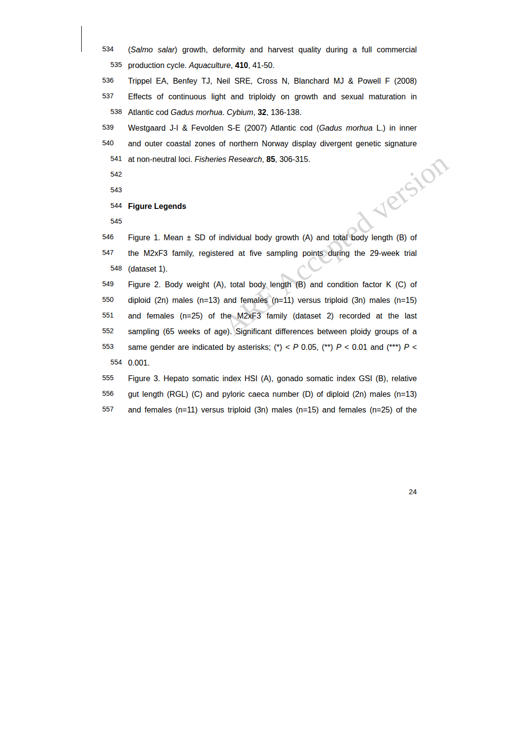ARE Accepted version
(Salmo salar) growth, deformity and harvest quality during a full commercial
production cycle. Aquaculture, 410, 41-50.
Trippel EA, Benfey TJ, Neil SRE, Cross N, Blanchard MJ & Powell F (2008)
Effects of continuous light and triploidy on growth and sexual maturation in
Atlantic cod Gadus morhua. Cybium, 32, 136-138.
Westgaard J-I & Fevolden S-E (2007) Atlantic cod (Gadus morhua L.) in inner
and outer coastal zones of northern Norway display divergent genetic signature
at non-neutral loci. Fisheries Research, 85, 306-315.
Figure Legends
Figure 1. Mean ± SD of individual body growth (A) and total body length (B) of
the M2xF3 family, registered at five sampling points during the 29-week trial
(dataset 1).
Figure 2. Body weight (A), total body length (B) and condition factor K (C) of
diploid (2n) males (n=13) and females (n=11) versus triploid (3n) males (n=15)
and females (n=25) of the M2xF3 family (dataset 2) recorded at the last
sampling (65 weeks of age). Significant differences between ploidy groups of a
same gender are indicated by asterisks; (*) < P 0.05, (**) P < 0.01 and (***) P <
0.001.
Figure 3. Hepato somatic index HSI (A), gonado somatic index GSI (B), relative
gut length (RGL) (C) and pyloric caeca number (D) of diploid (2n) males (n=13)
and females (n=11) versus triploid (3n) males (n=15) and females (n=25) of the
24